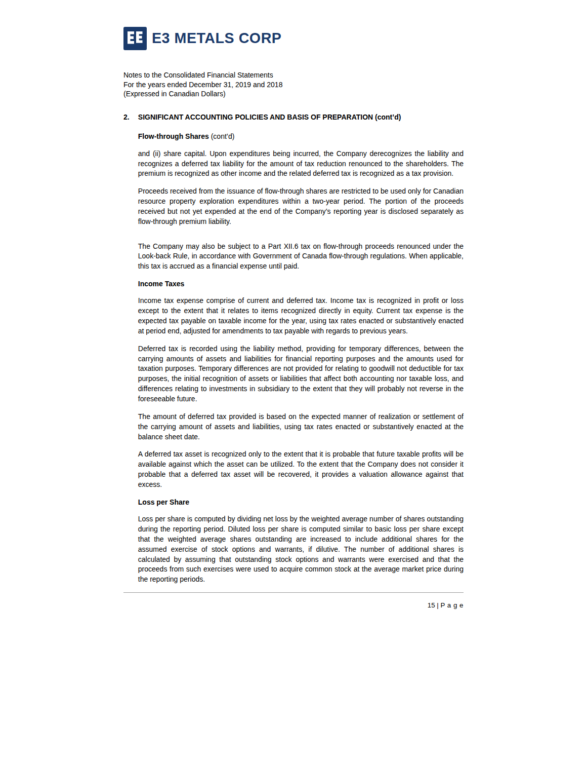E3 METALS CORP
Notes to the Consolidated Financial Statements
For the years ended December 31, 2019 and 2018
(Expressed in Canadian Dollars)
2. SIGNIFICANT ACCOUNTING POLICIES AND BASIS OF PREPARATION (cont’d)
Flow-through Shares (cont’d)
and (ii) share capital. Upon expenditures being incurred, the Company derecognizes the liability and recognizes a deferred tax liability for the amount of tax reduction renounced to the shareholders. The premium is recognized as other income and the related deferred tax is recognized as a tax provision.
Proceeds received from the issuance of flow-through shares are restricted to be used only for Canadian resource property exploration expenditures within a two-year period. The portion of the proceeds received but not yet expended at the end of the Company’s reporting year is disclosed separately as flow-through premium liability.
The Company may also be subject to a Part XII.6 tax on flow-through proceeds renounced under the Look-back Rule, in accordance with Government of Canada flow-through regulations. When applicable, this tax is accrued as a financial expense until paid.
Income Taxes
Income tax expense comprise of current and deferred tax. Income tax is recognized in profit or loss except to the extent that it relates to items recognized directly in equity. Current tax expense is the expected tax payable on taxable income for the year, using tax rates enacted or substantively enacted at period end, adjusted for amendments to tax payable with regards to previous years.
Deferred tax is recorded using the liability method, providing for temporary differences, between the carrying amounts of assets and liabilities for financial reporting purposes and the amounts used for taxation purposes. Temporary differences are not provided for relating to goodwill not deductible for tax purposes, the initial recognition of assets or liabilities that affect both accounting nor taxable loss, and differences relating to investments in subsidiary to the extent that they will probably not reverse in the foreseeable future.
The amount of deferred tax provided is based on the expected manner of realization or settlement of the carrying amount of assets and liabilities, using tax rates enacted or substantively enacted at the balance sheet date.
A deferred tax asset is recognized only to the extent that it is probable that future taxable profits will be available against which the asset can be utilized. To the extent that the Company does not consider it probable that a deferred tax asset will be recovered, it provides a valuation allowance against that excess.
Loss per Share
Loss per share is computed by dividing net loss by the weighted average number of shares outstanding during the reporting period. Diluted loss per share is computed similar to basic loss per share except that the weighted average shares outstanding are increased to include additional shares for the assumed exercise of stock options and warrants, if dilutive. The number of additional shares is calculated by assuming that outstanding stock options and warrants were exercised and that the proceeds from such exercises were used to acquire common stock at the average market price during the reporting periods.
15 | P a g e